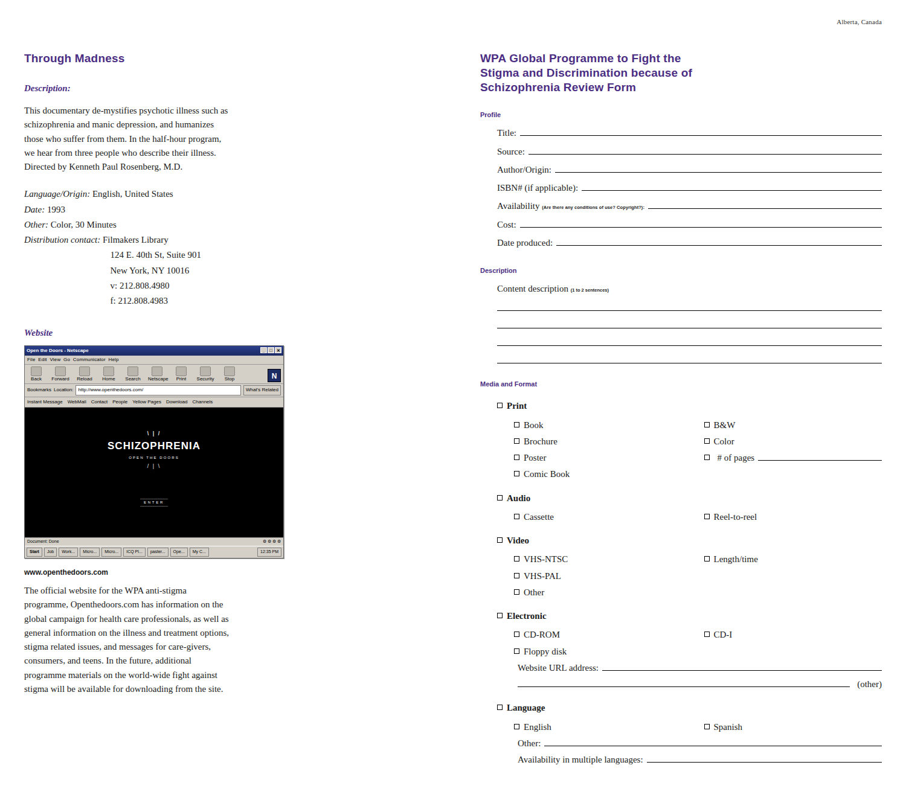Alberta, Canada
Through Madness
Description:
This documentary de-mystifies psychotic illness such as schizophrenia and manic depression, and humanizes those who suffer from them. In the half-hour program, we hear from three people who describe their illness. Directed by Kenneth Paul Rosenberg, M.D.
Language/Origin: English, United States
Date: 1993
Other: Color, 30 Minutes
Distribution contact: Filmakers Library
124 E. 40th St, Suite 901
New York, NY 10016
v: 212.808.4980
f: 212.808.4983
Website
Open the Doors - Netscape _□✕
File Edit View Go Communicator Help
Back
Forward
Reload
Home
Search
Netscape
Print
Security
Stop
N
Bookmarks Location: http://www.openthedoors.com/ What's Related
Instant Message WebMail Contact People Yellow Pages Download Channels
\ | / SCHIZOPHRENIA
open the doors
/ | \
enter
Document: Done ⚙ ⚙ ⚙ ⚙
Start Job Work... Micro... Micro... ICQ Pl... paster... Ope... My C... 12:35 PM
www.openthedoors.com
The official website for the WPA anti-stigma programme, Openthedoors.com has information on the global campaign for health care professionals, as well as general information on the illness and treatment options, stigma related issues, and messages for care-givers, consumers, and teens. In the future, additional programme materials on the world-wide fight against stigma will be available for downloading from the site.
WPA Global Programme to Fight the
Stigma and Discrimination because of
Schizophrenia Review Form
Profile
Title:
Source:
Author/Origin:
ISBN# (if applicable):
Availability (Are there any conditions of use? Copyright?):
Cost:
Date produced:
Description
Content description (1 to 2 sentences)
Media and Format
Print
Book
B&W
Brochure
Color
Poster
# of pages
Comic Book
Audio
Cassette
Reel-to-reel
Video
VHS-NTSC
Length/time
VHS-PAL
Other
Electronic
CD-ROM
CD-I
Floppy disk
Website URL address:
(other)
Language
English
Spanish
Other:
Availability in multiple languages: